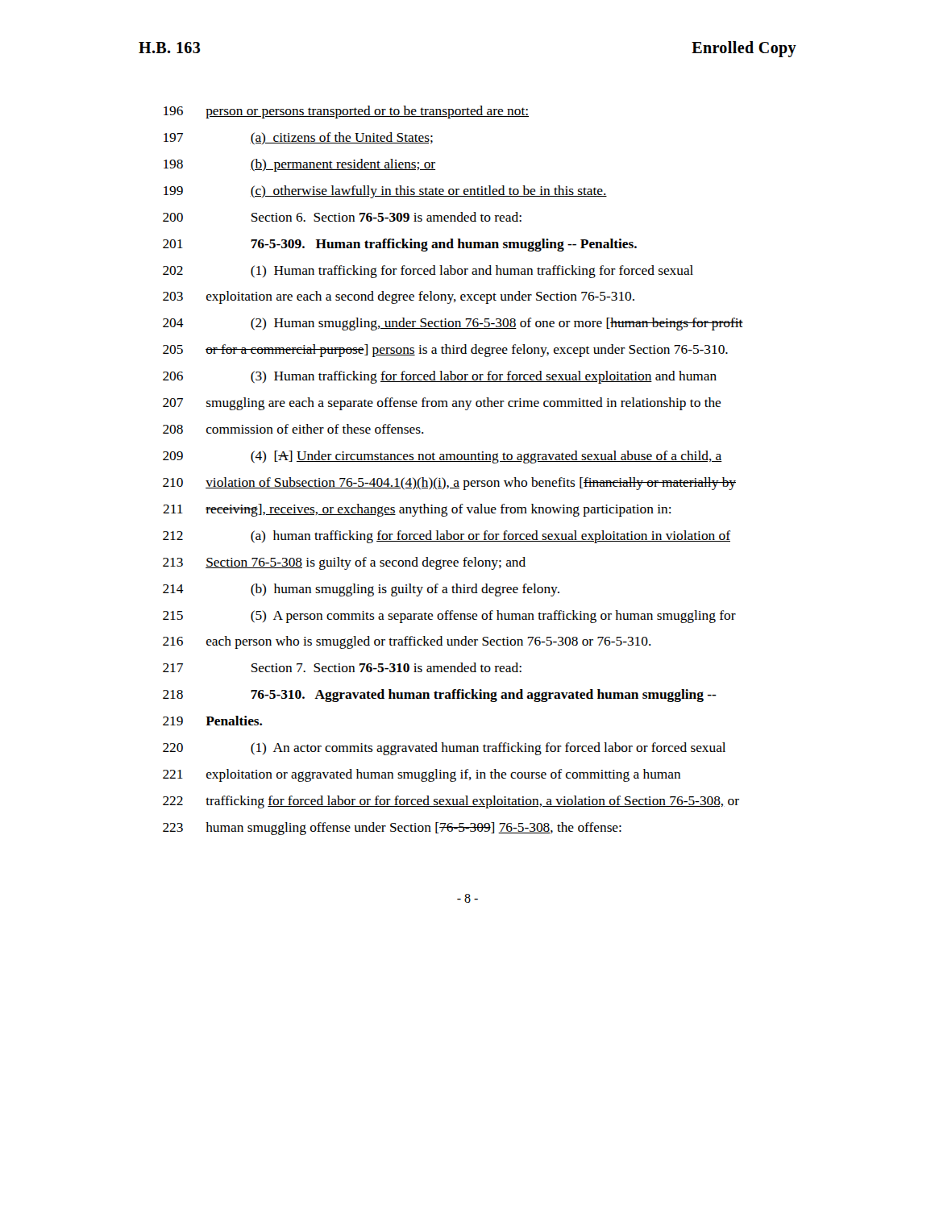H.B. 163 Enrolled Copy
196 person or persons transported or to be transported are not:
197 (a) citizens of the United States;
198 (b) permanent resident aliens; or
199 (c) otherwise lawfully in this state or entitled to be in this state.
200 Section 6. Section 76-5-309 is amended to read:
201 76-5-309. Human trafficking and human smuggling -- Penalties.
202 (1) Human trafficking for forced labor and human trafficking for forced sexual
203 exploitation are each a second degree felony, except under Section 76-5-310.
204 (2) Human smuggling, under Section 76-5-308 of one or more [human beings for profit
205 or for a commercial purpose] persons is a third degree felony, except under Section 76-5-310.
206 (3) Human trafficking for forced labor or for forced sexual exploitation and human
207 smuggling are each a separate offense from any other crime committed in relationship to the
208 commission of either of these offenses.
209 (4) [A] Under circumstances not amounting to aggravated sexual abuse of a child, a
210 violation of Subsection 76-5-404.1(4)(h)(i), a person who benefits [financially or materially by
211 receiving], receives, or exchanges anything of value from knowing participation in:
212 (a) human trafficking for forced labor or for forced sexual exploitation in violation of
213 Section 76-5-308 is guilty of a second degree felony; and
214 (b) human smuggling is guilty of a third degree felony.
215 (5) A person commits a separate offense of human trafficking or human smuggling for
216 each person who is smuggled or trafficked under Section 76-5-308 or 76-5-310.
217 Section 7. Section 76-5-310 is amended to read:
218 76-5-310. Aggravated human trafficking and aggravated human smuggling --
219 Penalties.
220 (1) An actor commits aggravated human trafficking for forced labor or forced sexual
221 exploitation or aggravated human smuggling if, in the course of committing a human
222 trafficking for forced labor or for forced sexual exploitation, a violation of Section 76-5-308, or
223 human smuggling offense under Section [76-5-309] 76-5-308, the offense:
- 8 -